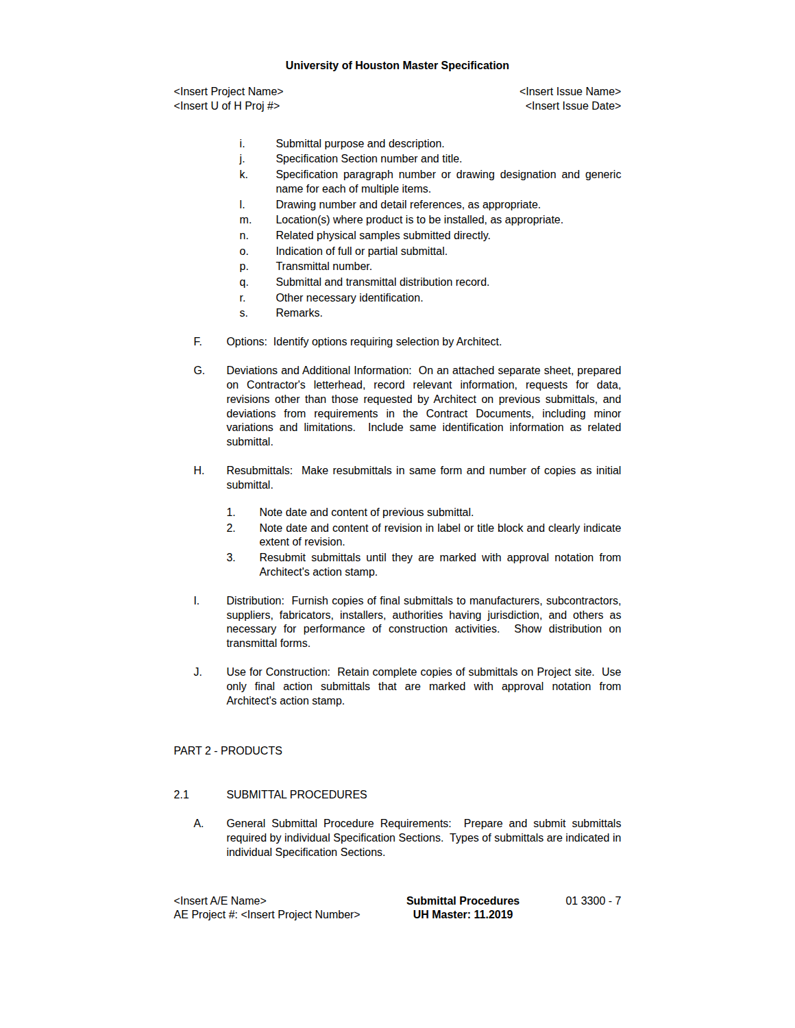University of Houston Master Specification
<Insert Project Name>
<Insert Issue Name>
<Insert U of H Proj #>
<Insert Issue Date>
i.
Submittal purpose and description.
j.
Specification Section number and title.
k.
Specification paragraph number or drawing designation and generic name for each of multiple items.
l.
Drawing number and detail references, as appropriate.
m.
Location(s) where product is to be installed, as appropriate.
n.
Related physical samples submitted directly.
o.
Indication of full or partial submittal.
p.
Transmittal number.
q.
Submittal and transmittal distribution record.
r.
Other necessary identification.
s.
Remarks.
F.
Options: Identify options requiring selection by Architect.
G.
Deviations and Additional Information: On an attached separate sheet, prepared on Contractor's letterhead, record relevant information, requests for data, revisions other than those requested by Architect on previous submittals, and deviations from requirements in the Contract Documents, including minor variations and limitations. Include same identification information as related submittal.
H.
Resubmittals: Make resubmittals in same form and number of copies as initial submittal.
1.
Note date and content of previous submittal.
2.
Note date and content of revision in label or title block and clearly indicate extent of revision.
3.
Resubmit submittals until they are marked with approval notation from Architect's action stamp.
I.
Distribution: Furnish copies of final submittals to manufacturers, subcontractors, suppliers, fabricators, installers, authorities having jurisdiction, and others as necessary for performance of construction activities. Show distribution on transmittal forms.
J.
Use for Construction: Retain complete copies of submittals on Project site. Use only final action submittals that are marked with approval notation from Architect's action stamp.
PART 2 - PRODUCTS
2.1
SUBMITTAL PROCEDURES
A.
General Submittal Procedure Requirements: Prepare and submit submittals required by individual Specification Sections. Types of submittals are indicated in individual Specification Sections.
<Insert A/E Name> AE Project #: <Insert Project Number>
Submittal Procedures UH Master: 11.2019
01 3300 - 7